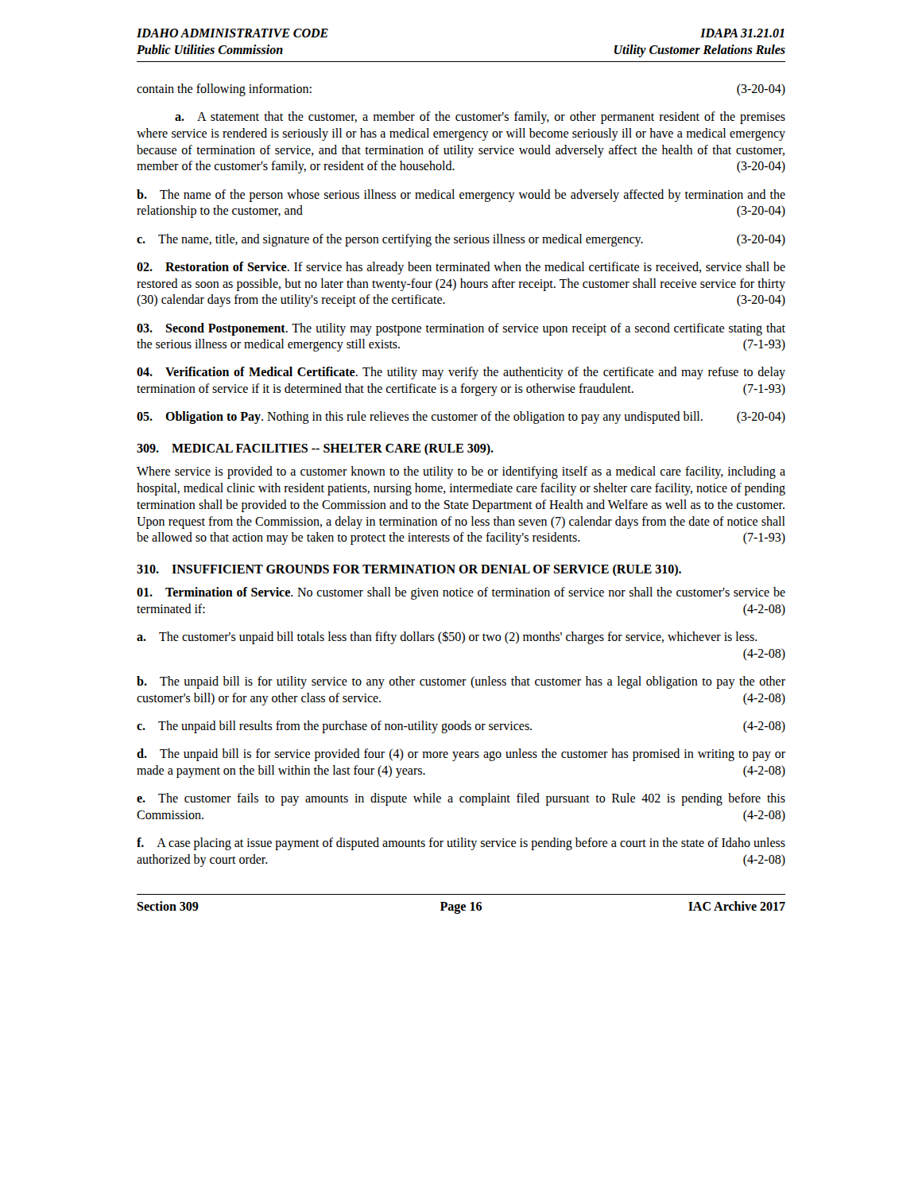IDAHO ADMINISTRATIVE CODE
IDAPA 31.21.01
Public Utilities Commission
Utility Customer Relations Rules
contain the following information:(3-20-04)
a. A statement that the customer, a member of the customer's family, or other permanent resident of the premises where service is rendered is seriously ill or has a medical emergency or will become seriously ill or have a medical emergency because of termination of service, and that termination of utility service would adversely affect the health of that customer, member of the customer's family, or resident of the household.(3-20-04)
b. The name of the person whose serious illness or medical emergency would be adversely affected by termination and the relationship to the customer, and(3-20-04)
c. The name, title, and signature of the person certifying the serious illness or medical emergency.(3-20-04)
02. Restoration of Service. If service has already been terminated when the medical certificate is received, service shall be restored as soon as possible, but no later than twenty-four (24) hours after receipt. The customer shall receive service for thirty (30) calendar days from the utility's receipt of the certificate.(3-20-04)
03. Second Postponement. The utility may postpone termination of service upon receipt of a second certificate stating that the serious illness or medical emergency still exists.(7-1-93)
04. Verification of Medical Certificate. The utility may verify the authenticity of the certificate and may refuse to delay termination of service if it is determined that the certificate is a forgery or is otherwise fraudulent.(7-1-93)
05. Obligation to Pay. Nothing in this rule relieves the customer of the obligation to pay any undisputed bill.(3-20-04)
309. MEDICAL FACILITIES -- SHELTER CARE (RULE 309).
Where service is provided to a customer known to the utility to be or identifying itself as a medical care facility, including a hospital, medical clinic with resident patients, nursing home, intermediate care facility or shelter care facility, notice of pending termination shall be provided to the Commission and to the State Department of Health and Welfare as well as to the customer. Upon request from the Commission, a delay in termination of no less than seven (7) calendar days from the date of notice shall be allowed so that action may be taken to protect the interests of the facility's residents.(7-1-93)
310. INSUFFICIENT GROUNDS FOR TERMINATION OR DENIAL OF SERVICE (RULE 310).
01. Termination of Service. No customer shall be given notice of termination of service nor shall the customer's service be terminated if:(4-2-08)
a. The customer's unpaid bill totals less than fifty dollars ($50) or two (2) months' charges for service, whichever is less.(4-2-08)
b. The unpaid bill is for utility service to any other customer (unless that customer has a legal obligation to pay the other customer's bill) or for any other class of service.(4-2-08)
c. The unpaid bill results from the purchase of non-utility goods or services.(4-2-08)
d. The unpaid bill is for service provided four (4) or more years ago unless the customer has promised in writing to pay or made a payment on the bill within the last four (4) years.(4-2-08)
e. The customer fails to pay amounts in dispute while a complaint filed pursuant to Rule 402 is pending before this Commission.(4-2-08)
f. A case placing at issue payment of disputed amounts for utility service is pending before a court in the state of Idaho unless authorized by court order.(4-2-08)
Section 309
Page 16
IAC Archive 2017